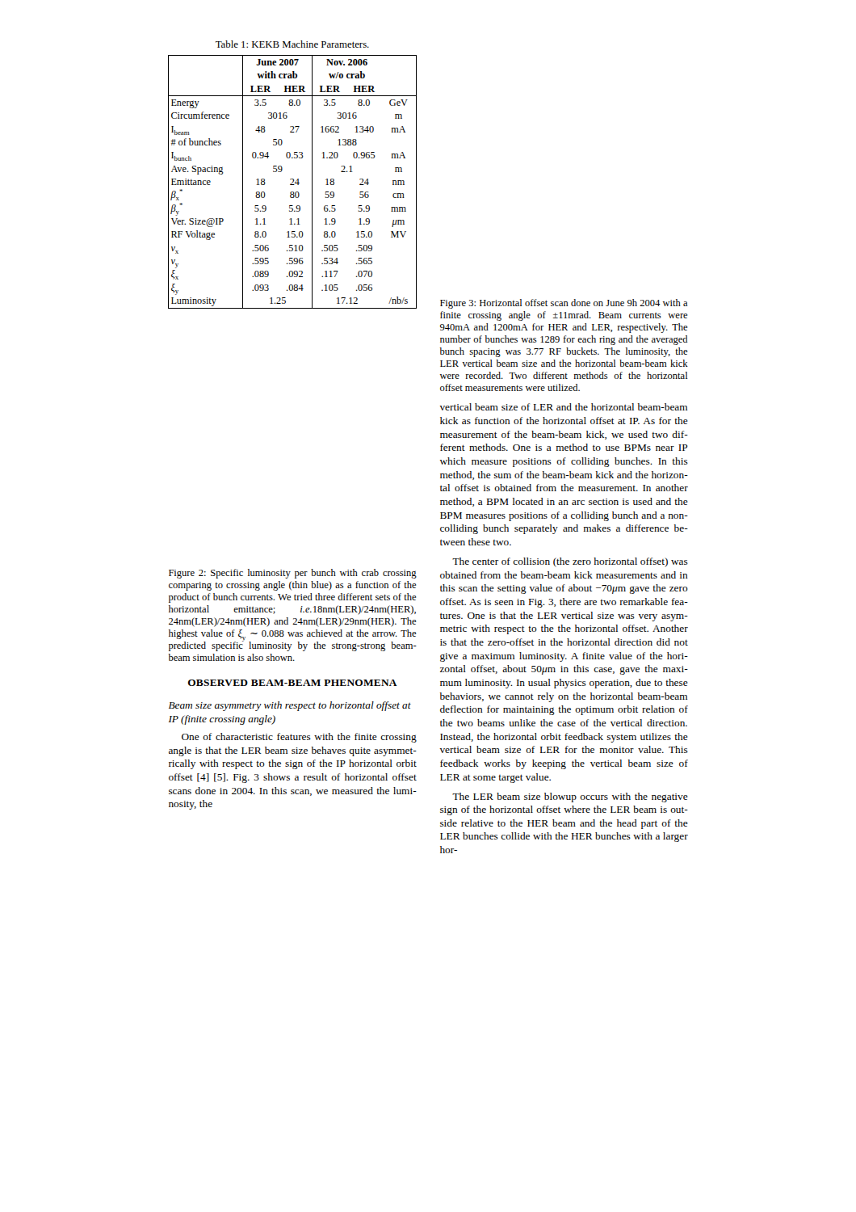Table 1: KEKB Machine Parameters.
| | June 2007 | Nov. 2006 | |
| | with crab | w/o crab | |
| | LER | HER | LER | HER | |
| Energy | 3.5 | 8.0 | 3.5 | 8.0 | GeV |
| Circumference | 3016 | 3016 | m |
| I beam | 48 | 27 | 1662 | 1340 | mA |
| # of bunches | 50 | 1388 | |
| I bunch | 0.94 | 0.53 | 1.20 | 0.965 | mA |
| Ave. Spacing | 59 | 2.1 | m |
| Emittance | 18 | 24 | 18 | 24 | nm |
| β x * | 80 | 80 | 59 | 56 | cm |
| β y * | 5.9 | 5.9 | 6.5 | 5.9 | mm |
| Ver. Size@IP | 1.1 | 1.1 | 1.9 | 1.9 | μ m |
| RF Voltage | 8.0 | 15.0 | 8.0 | 15.0 | MV |
| ν x | .506 | .510 | .505 | .509 | |
| ν y | .595 | .596 | .534 | .565 | |
| ξ x | .089 | .092 | .117 | .070 | |
| ξ y | .093 | .084 | .105 | .056 | |
| Luminosity | 1.25 | 17.12 | /nb/s |
Figure 2: Specific luminosity per bunch with crab crossing comparing to crossing angle (thin blue) as a function of the product of bunch currents. We tried three different sets of the horizontal emittance; i.e. 18nm(LER)/24nm(HER), 24nm(LER)/24nm(HER) and 24nm(LER)/29nm(HER). The highest value of ξy ∼ 0.088 was achieved at the arrow. The predicted specific luminosity by the strong-strong beam-beam simulation is also shown.
Observed Beam-Beam Phenomena
Beam size asymmetry with respect to horizontal offset at IP (finite crossing angle)
One of characteristic features with the finite crossing angle is that the LER beam size behaves quite asymmetrically with respect to the sign of the IP horizontal orbit offset [4] [5]. Fig. 3 shows a result of horizontal offset scans done in 2004. In this scan, we measured the luminosity, the
Figure 3: Horizontal offset scan done on June 9h 2004 with a finite crossing angle of ±11mrad. Beam currents were 940mA and 1200mA for HER and LER, respectively. The number of bunches was 1289 for each ring and the averaged bunch spacing was 3.77 RF buckets. The luminosity, the LER vertical beam size and the horizontal beam-beam kick were recorded. Two different methods of the horizontal offset measurements were utilized.
vertical beam size of LER and the horizontal beam-beam kick as function of the horizontal offset at IP. As for the measurement of the beam-beam kick, we used two different methods. One is a method to use BPMs near IP which measure positions of colliding bunches. In this method, the sum of the beam-beam kick and the horizontal offset is obtained from the measurement. In another method, a BPM located in an arc section is used and the BPM measures positions of a colliding bunch and a non-colliding bunch separately and makes a difference between these two.
The center of collision (the zero horizontal offset) was obtained from the beam-beam kick measurements and in this scan the setting value of about −70μm gave the zero offset. As is seen in Fig. 3, there are two remarkable features. One is that the LER vertical size was very asymmetric with respect to the the horizontal offset. Another is that the zero-offset in the horizontal direction did not give a maximum luminosity. A finite value of the horizontal offset, about 50μm in this case, gave the maximum luminosity. In usual physics operation, due to these behaviors, we cannot rely on the horizontal beam-beam deflection for maintaining the optimum orbit relation of the two beams unlike the case of the vertical direction. Instead, the horizontal orbit feedback system utilizes the vertical beam size of LER for the monitor value. This feedback works by keeping the vertical beam size of LER at some target value.
The LER beam size blowup occurs with the negative sign of the horizontal offset where the LER beam is outside relative to the HER beam and the head part of the LER bunches collide with the HER bunches with a larger hor-